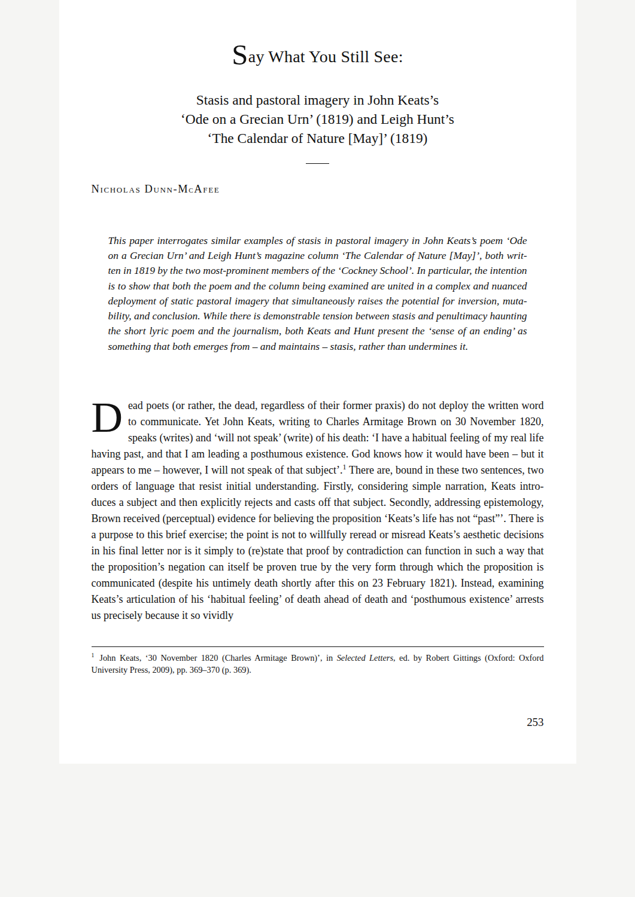Say What You Still See:
Stasis and pastoral imagery in John Keats’s
‘Ode on a Grecian Urn’ (1819) and Leigh Hunt’s
‘The Calendar of Nature [May]’ (1819)
Nicholas Dunn-Mc Afee
This paper interrogates similar examples of stasis in pastoral imagery in John Keats’s poem ‘Ode on a Grecian Urn’ and Leigh Hunt’s magazine column ‘The Calendar of Nature [May]’, both written in 1819 by the two most-prominent members of the ‘Cockney School’. In particular, the intention is to show that both the poem and the column being examined are united in a complex and nuanced deployment of static pastoral imagery that simultaneously raises the potential for inversion, mutability, and conclusion. While there is demonstrable tension between stasis and penultimacy haunting the short lyric poem and the journalism, both Keats and Hunt present the ‘sense of an ending’ as something that both emerges from – and maintains – stasis, rather than undermines it.
Dead poets (or rather, the dead, regardless of their former praxis) do not deploy the written word to communicate. Yet John Keats, writing to Charles Armitage Brown on 30 November 1820, speaks (writes) and ‘will not speak’ (write) of his death: ‘I have a habitual feeling of my real life having past, and that I am leading a posthumous existence. God knows how it would have been – but it appears to me – however, I will not speak of that subject’.1 There are, bound in these two sentences, two orders of language that resist initial understanding. Firstly, considering simple narration, Keats introduces a subject and then explicitly rejects and casts off that subject. Secondly, addressing epistemology, Brown received (perceptual) evidence for believing the proposition ‘Keats’s life has not “past”’. There is a purpose to this brief exercise; the point is not to willfully reread or misread Keats’s aesthetic decisions in his final letter nor is it simply to (re)state that proof by contradiction can function in such a way that the proposition’s negation can itself be proven true by the very form through which the proposition is communicated (despite his untimely death shortly after this on 23 February 1821). Instead, examining Keats’s articulation of his ‘habitual feeling’ of death ahead of death and ‘posthumous existence’ arrests us precisely because it so vividly
1 John Keats, ‘30 November 1820 (Charles Armitage Brown)’, in Selected Letters, ed. by Robert Gittings (Oxford: Oxford University Press, 2009), pp. 369–370 (p. 369).
253